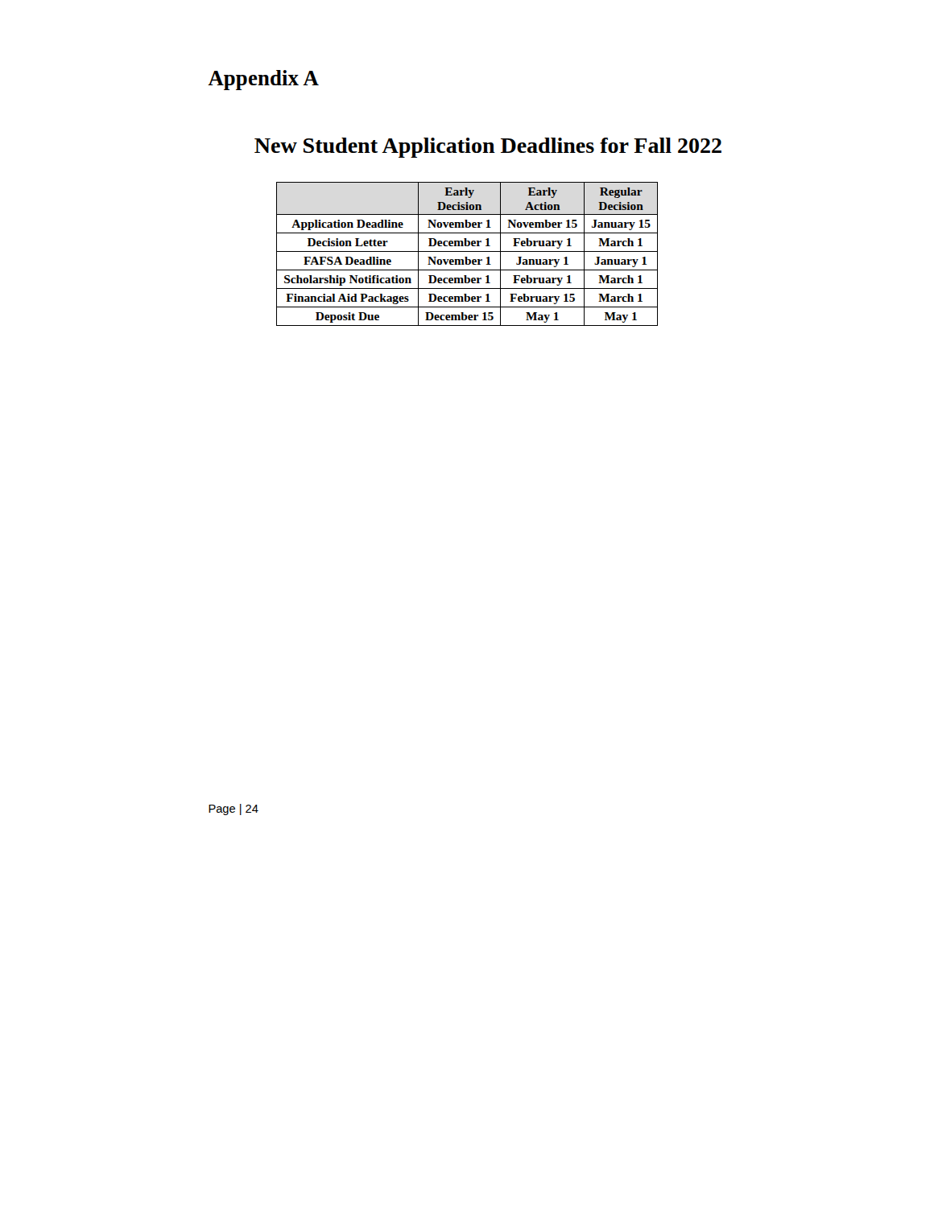Appendix A
New Student Application Deadlines for Fall 2022
| | Early Decision | Early Action | Regular Decision |
| --- | --- | --- | --- |
| Application Deadline | November 1 | November 15 | January 15 |
| Decision Letter | December 1 | February 1 | March 1 |
| FAFSA Deadline | November 1 | January 1 | January 1 |
| Scholarship Notification | December 1 | February 1 | March 1 |
| Financial Aid Packages | December 1 | February 15 | March 1 |
| Deposit Due | December 15 | May 1 | May 1 |
Page | 24